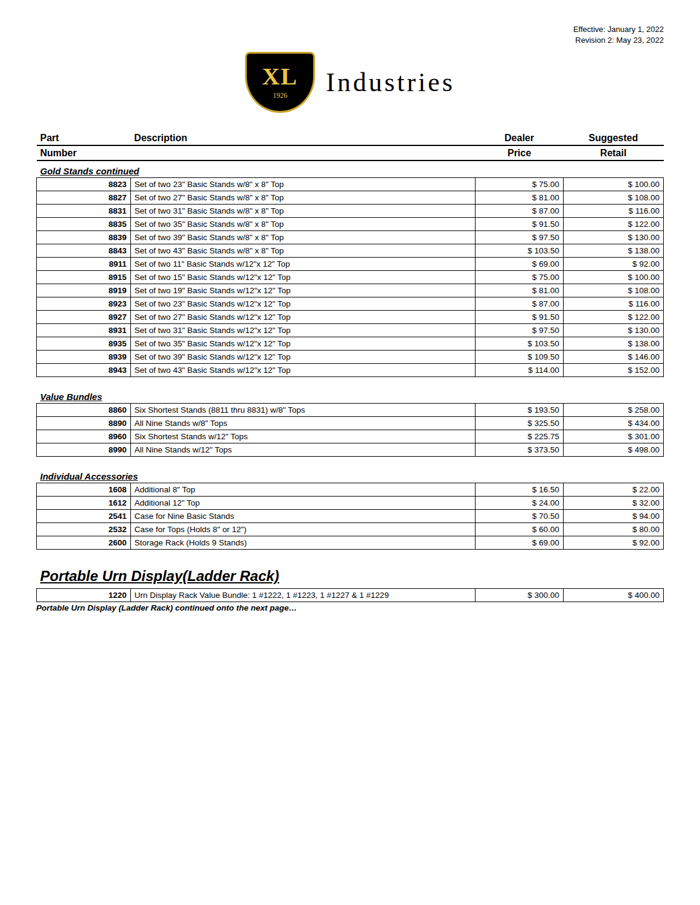Effective: January 1, 2022
Revision 2: May 23, 2022
XL 1926 Industries
| Part | Description | Dealer | Suggested |
| --- | --- | --- | --- |
| Number | | Price | Retail |
| Gold Stands continued |
| 8823 | Set of two 23" Basic Stands w/8" x 8" Top | $ 75.00 | $ 100.00 |
| 8827 | Set of two 27" Basic Stands w/8" x 8" Top | $ 81.00 | $ 108.00 |
| 8831 | Set of two 31" Basic Stands w/8" x 8" Top | $ 87.00 | $ 116.00 |
| 8835 | Set of two 35" Basic Stands w/8" x 8" Top | $ 91.50 | $ 122.00 |
| 8839 | Set of two 39" Basic Stands w/8" x 8" Top | $ 97.50 | $ 130.00 |
| 8843 | Set of two 43" Basic Stands w/8" x 8" Top | $ 103.50 | $ 138.00 |
| 8911 | Set of two 11" Basic Stands w/12"x 12" Top | $ 69.00 | $ 92.00 |
| 8915 | Set of two 15" Basic Stands w/12"x 12" Top | $ 75.00 | $ 100.00 |
| 8919 | Set of two 19" Basic Stands w/12"x 12" Top | $ 81.00 | $ 108.00 |
| 8923 | Set of two 23" Basic Stands w/12"x 12" Top | $ 87.00 | $ 116.00 |
| 8927 | Set of two 27" Basic Stands w/12"x 12" Top | $ 91.50 | $ 122.00 |
| 8931 | Set of two 31" Basic Stands w/12"x 12" Top | $ 97.50 | $ 130.00 |
| 8935 | Set of two 35" Basic Stands w/12"x 12" Top | $ 103.50 | $ 138.00 |
| 8939 | Set of two 39" Basic Stands w/12"x 12" Top | $ 109.50 | $ 146.00 |
| 8943 | Set of two 43" Basic Stands w/12"x 12" Top | $ 114.00 | $ 152.00 |
| Value Bundles |
| 8860 | Six Shortest Stands (8811 thru 8831) w/8" Tops | $ 193.50 | $ 258.00 |
| 8890 | All Nine Stands w/8" Tops | $ 325.50 | $ 434.00 |
| 8960 | Six Shortest Stands w/12" Tops | $ 225.75 | $ 301.00 |
| 8990 | All Nine Stands w/12" Tops | $ 373.50 | $ 498.00 |
| Individual Accessories |
| 1608 | Additional 8" Top | $ 16.50 | $ 22.00 |
| 1612 | Additional 12" Top | $ 24.00 | $ 32.00 |
| 2541 | Case for Nine Basic Stands | $ 70.50 | $ 94.00 |
| 2532 | Case for Tops (Holds 8" or 12") | $ 60.00 | $ 80.00 |
| 2600 | Storage Rack (Holds 9 Stands) | $ 69.00 | $ 92.00 |
| Portable Urn Display(Ladder Rack) | |
| 1220 | Urn Display Rack Value Bundle: 1 #1222, 1 #1223, 1 #1227 & 1 #1229 | $ 300.00 | $ 400.00 |
Portable Urn Display (Ladder Rack) continued onto the next page…